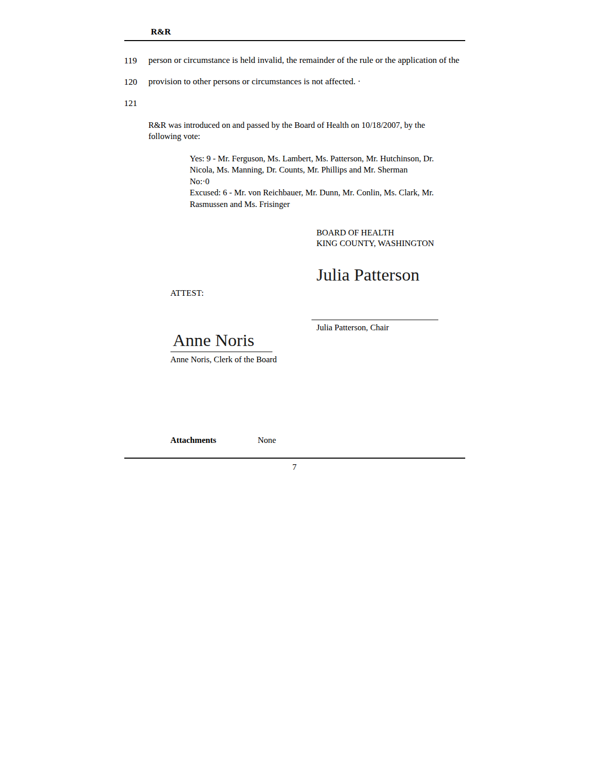R&R
119
person or circumstance is held invalid, the remainder of the rule or the application of the
120
provision to other persons or circumstances is not affected. ·
121
R&R was introduced on and passed by the Board of Health on 10/18/2007, by the
following vote:
Yes: 9 - Mr. Ferguson, Ms. Lambert, Ms. Patterson, Mr. Hutchinson, Dr.
Nicola, Ms. Manning, Dr. Counts, Mr. Phillips and Mr. Sherman
No:·0
Excused: 6 - Mr. von Reichbauer, Mr. Dunn, Mr. Conlin, Ms. Clark, Mr.
Rasmussen and Ms. Frisinger
BOARD OF HEALTH
KING COUNTY, WASHINGTON
Julia Patterson
Julia Patterson, Chair
ATTEST:
Anne Noris
Anne Noris, Clerk of the Board
Attachments None
7